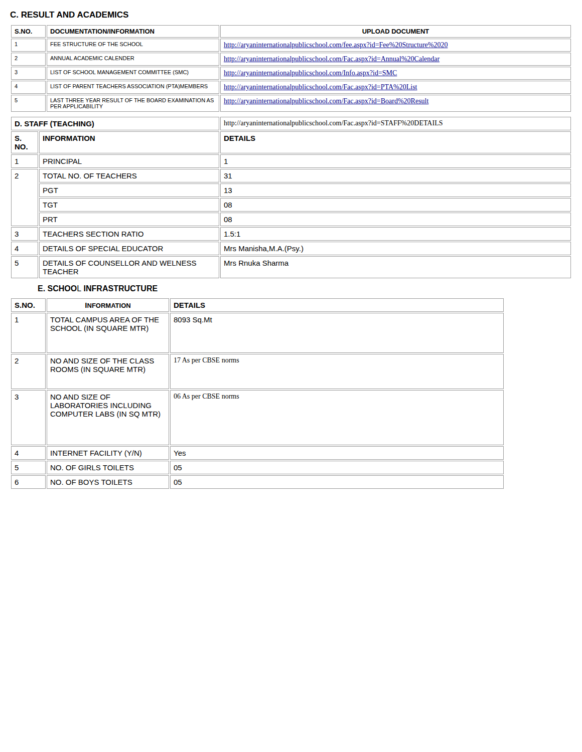C. RESULT AND ACADEMICS
| S.NO. | DOCUMENTATION/INFORMATION | UPLOAD DOCUMENT |
| --- | --- | --- |
| 1 | FEE STRUCTURE OF THE SCHOOL | http://aryaninternationalpublicschool.com/fee.aspx?id=Fee%20Structure%2020 |
| 2 | ANNUAL ACADEMIC CALENDER | http://aryaninternationalpublicschool.com/Fac.aspx?id=Annual%20Calendar |
| 3 | LIST OF SCHOOL MANAGEMENT COMMITTEE (SMC) | http://aryaninternationalpublicschool.com/Info.aspx?id=SMC |
| 4 | LIST OF PARENT TEACHERS ASSOCIATION (PTA)MEMBERS | http://aryaninternationalpublicschool.com/Fac.aspx?id=PTA%20List |
| 5 | LAST THREE YEAR RESULT OF THE BOARD EXAMINATION AS PER APPLICABILITY | http://aryaninternationalpublicschool.com/Fac.aspx?id=Board%20Result |
| D. STAFF (TEACHING) | http://aryaninternationalpublicschool.com/Fac.aspx?id=STAFF%20DETAILS |
| S. NO. | INFORMATION | DETAILS |
| 1 | PRINCIPAL | 1 |
| 2 | TOTAL NO. OF TEACHERS | 31 |
| PGT | 13 |
| TGT | 08 |
| PRT | 08 |
| 3 | TEACHERS SECTION RATIO | 1.5:1 |
| 4 | DETAILS OF SPECIAL EDUCATOR | Mrs Manisha,M.A.(Psy.) |
| 5 | DETAILS OF COUNSELLOR AND WELNESS TEACHER | Mrs Rnuka Sharma |
E. SCHOOL INFRASTRUCTURE
| S.NO. | I NFORMATION | DETAILS |
| 1 | TOTAL CAMPUS AREA OF THE SCHOOL (IN SQUARE MTR) | 8093 Sq.Mt |
| 2 | NO AND SIZE OF THE CLASS ROOMS (IN SQUARE MTR) | 17 As per CBSE norms |
| 3 | NO AND SIZE OF LABORATORIES INCLUDING COMPUTER LABS (IN SQ MTR) | 06 As per CBSE norms |
| 4 | INTERNET FACILITY (Y/N) | Yes |
| 5 | NO. OF GIRLS TOILETS | 05 |
| 6 | NO. OF BOYS TOILETS | 05 |